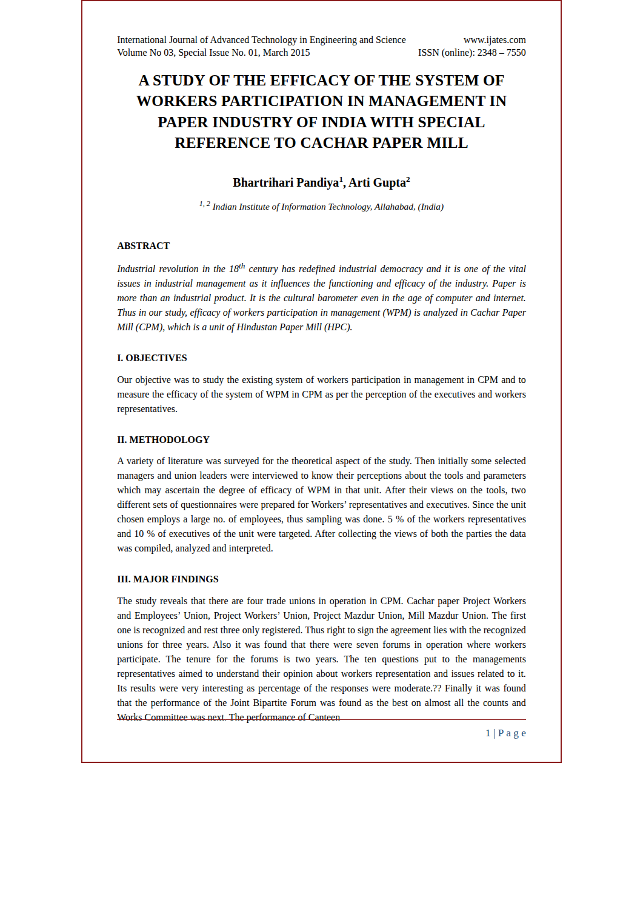International Journal of Advanced Technology in Engineering and Science www.ijates.com
Volume No 03, Special Issue No. 01, March 2015 ISSN (online): 2348 – 7550
A Study of the Efficacy of the System of Workers Participation in Management in Paper Industry of India with Special Reference to Cachar Paper Mill
Bhartrihari Pandiya1, Arti Gupta2
1, 2 Indian Institute of Information Technology, Allahabad, (India)
Abstract
Industrial revolution in the 18th century has redefined industrial democracy and it is one of the vital issues in industrial management as it influences the functioning and efficacy of the industry. Paper is more than an industrial product. It is the cultural barometer even in the age of computer and internet. Thus in our study, efficacy of workers participation in management (WPM) is analyzed in Cachar Paper Mill (CPM), which is a unit of Hindustan Paper Mill (HPC).
I. Objectives
Our objective was to study the existing system of workers participation in management in CPM and to measure the efficacy of the system of WPM in CPM as per the perception of the executives and workers representatives.
II. Methodology
A variety of literature was surveyed for the theoretical aspect of the study. Then initially some selected managers and union leaders were interviewed to know their perceptions about the tools and parameters which may ascertain the degree of efficacy of WPM in that unit. After their views on the tools, two different sets of questionnaires were prepared for Workers’ representatives and executives. Since the unit chosen employs a large no. of employees, thus sampling was done. 5 % of the workers representatives and 10 % of executives of the unit were targeted. After collecting the views of both the parties the data was compiled, analyzed and interpreted.
III. Major Findings
The study reveals that there are four trade unions in operation in CPM. Cachar paper Project Workers and Employees’ Union, Project Workers’ Union, Project Mazdur Union, Mill Mazdur Union. The first one is recognized and rest three only registered. Thus right to sign the agreement lies with the recognized unions for three years. Also it was found that there were seven forums in operation where workers participate. The tenure for the forums is two years. The ten questions put to the managements representatives aimed to understand their opinion about workers representation and issues related to it. Its results were very interesting as percentage of the responses were moderate.?? Finally it was found that the performance of the Joint Bipartite Forum was found as the best on almost all the counts and Works Committee was next. The performance of Canteen
1 | P a g e